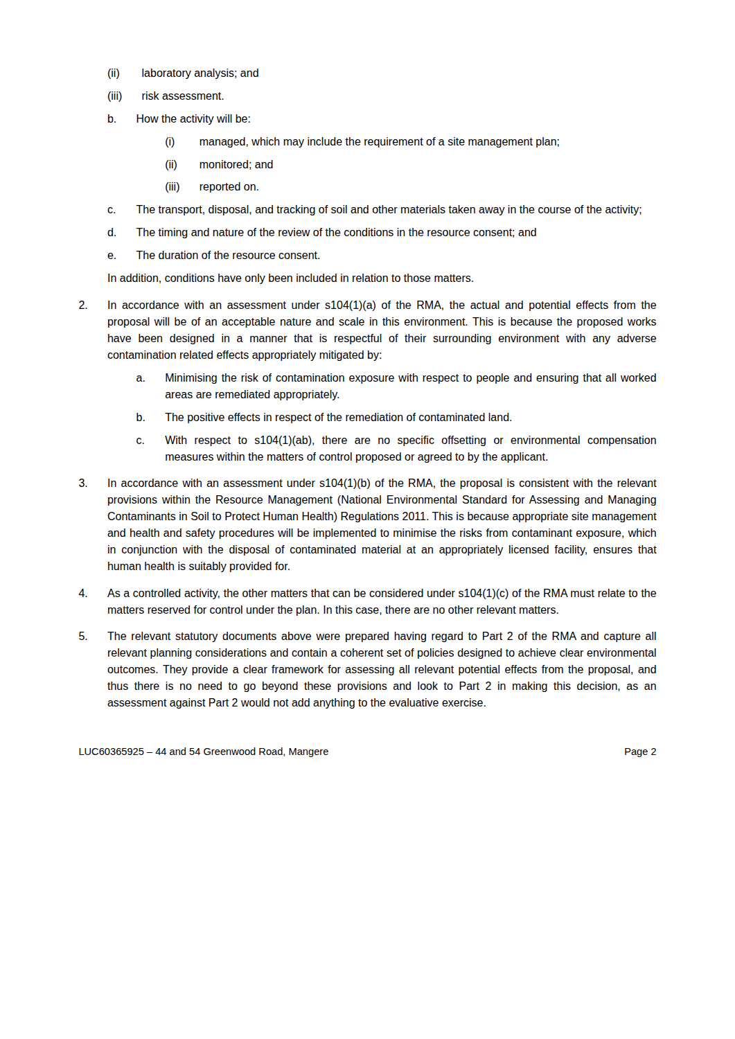(ii) laboratory analysis; and
(iii) risk assessment.
b. How the activity will be:
(i) managed, which may include the requirement of a site management plan;
(ii) monitored; and
(iii) reported on.
c. The transport, disposal, and tracking of soil and other materials taken away in the course of the activity;
d. The timing and nature of the review of the conditions in the resource consent; and
e. The duration of the resource consent.
In addition, conditions have only been included in relation to those matters.
2. In accordance with an assessment under s104(1)(a) of the RMA, the actual and potential effects from the proposal will be of an acceptable nature and scale in this environment. This is because the proposed works have been designed in a manner that is respectful of their surrounding environment with any adverse contamination related effects appropriately mitigated by:
a. Minimising the risk of contamination exposure with respect to people and ensuring that all worked areas are remediated appropriately.
b. The positive effects in respect of the remediation of contaminated land.
c. With respect to s104(1)(ab), there are no specific offsetting or environmental compensation measures within the matters of control proposed or agreed to by the applicant.
3. In accordance with an assessment under s104(1)(b) of the RMA, the proposal is consistent with the relevant provisions within the Resource Management (National Environmental Standard for Assessing and Managing Contaminants in Soil to Protect Human Health) Regulations 2011. This is because appropriate site management and health and safety procedures will be implemented to minimise the risks from contaminant exposure, which in conjunction with the disposal of contaminated material at an appropriately licensed facility, ensures that human health is suitably provided for.
4. As a controlled activity, the other matters that can be considered under s104(1)(c) of the RMA must relate to the matters reserved for control under the plan. In this case, there are no other relevant matters.
5. The relevant statutory documents above were prepared having regard to Part 2 of the RMA and capture all relevant planning considerations and contain a coherent set of policies designed to achieve clear environmental outcomes. They provide a clear framework for assessing all relevant potential effects from the proposal, and thus there is no need to go beyond these provisions and look to Part 2 in making this decision, as an assessment against Part 2 would not add anything to the evaluative exercise.
LUC60365925 – 44 and 54 Greenwood Road, Mangere Page 2